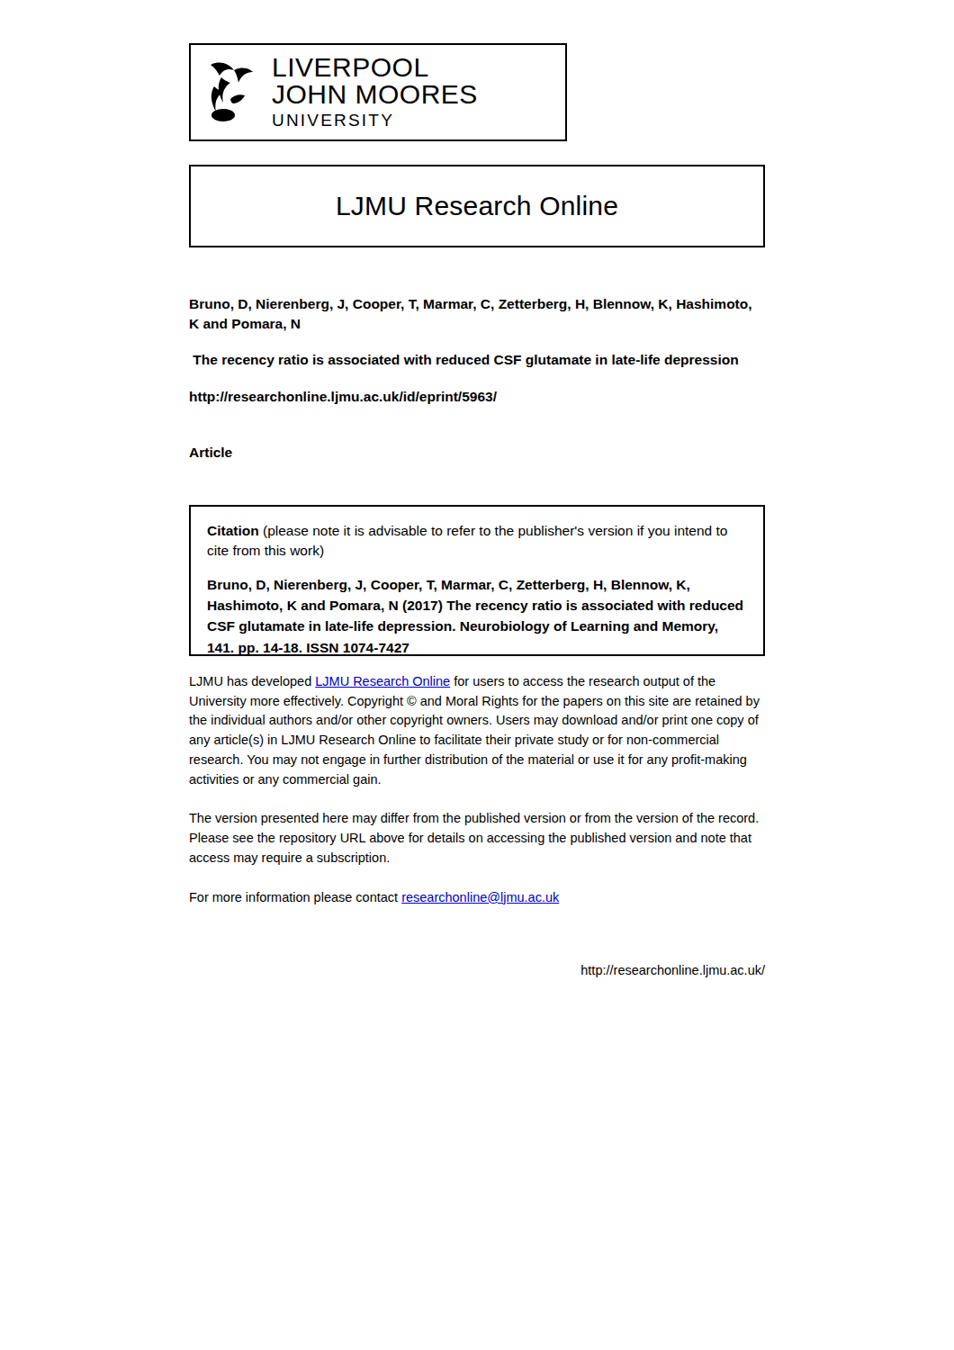LIVERPOOL JOHN MOORES UNIVERSITY
LJMU Research Online
Bruno, D, Nierenberg, J, Cooper, T, Marmar, C, Zetterberg, H, Blennow, K, Hashimoto, K and Pomara, N
The recency ratio is associated with reduced CSF glutamate in late-life depression
http://researchonline.ljmu.ac.uk/id/eprint/5963/
Article
Citation (please note it is advisable to refer to the publisher's version if you intend to cite from this work)
Bruno, D, Nierenberg, J, Cooper, T, Marmar, C, Zetterberg, H, Blennow, K, Hashimoto, K and Pomara, N (2017) The recency ratio is associated with reduced CSF glutamate in late-life depression. Neurobiology of Learning and Memory, 141. pp. 14-18. ISSN 1074-7427
LJMU has developed LJMU Research Online for users to access the research output of the University more effectively. Copyright © and Moral Rights for the papers on this site are retained by the individual authors and/or other copyright owners. Users may download and/or print one copy of any article(s) in LJMU Research Online to facilitate their private study or for non-commercial research. You may not engage in further distribution of the material or use it for any profit-making activities or any commercial gain.
The version presented here may differ from the published version or from the version of the record. Please see the repository URL above for details on accessing the published version and note that access may require a subscription.
For more information please contact researchonline@ljmu.ac.uk
http://researchonline.ljmu.ac.uk/